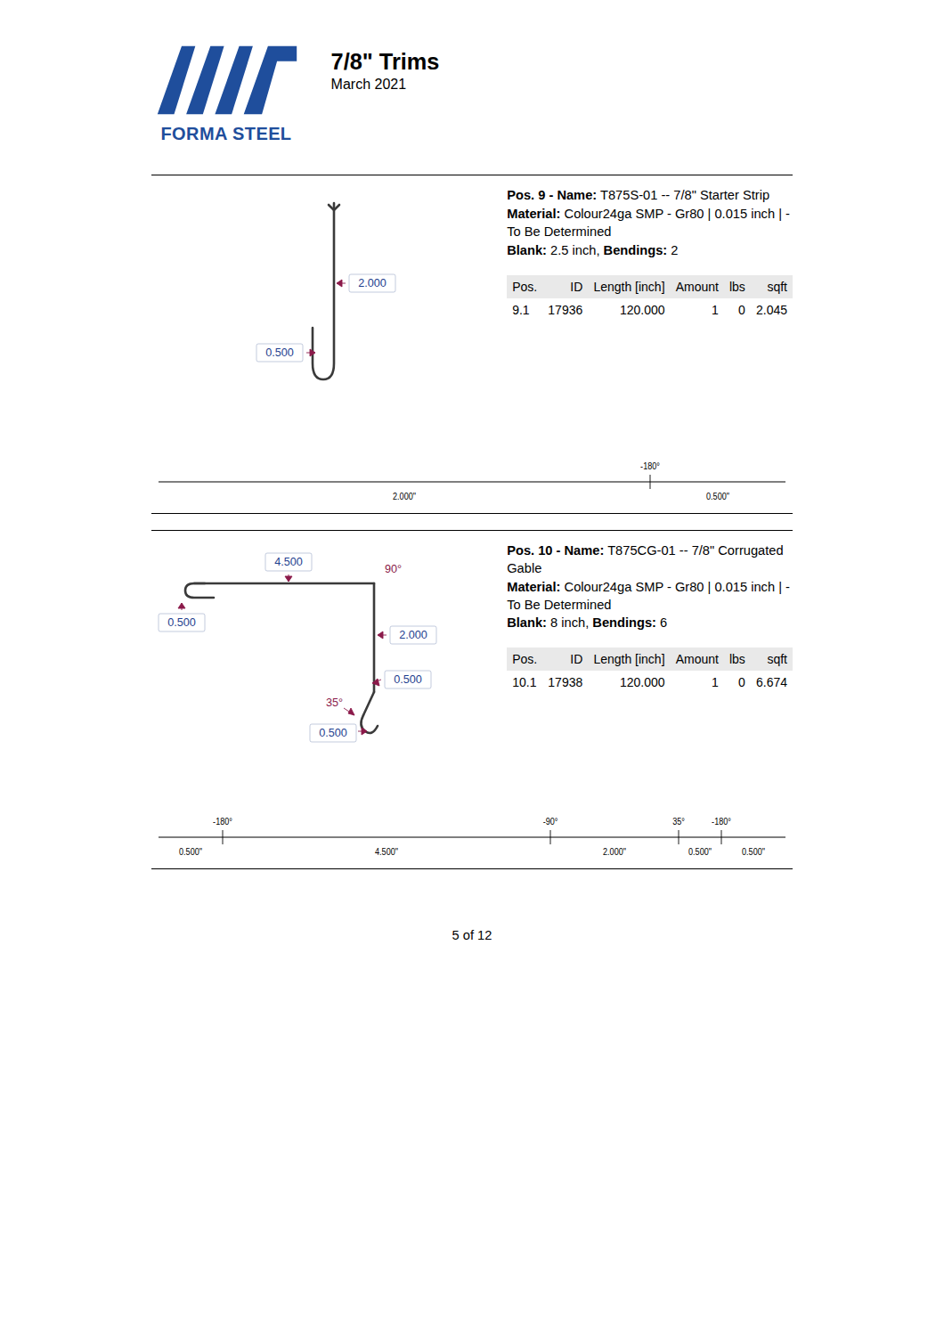FORMA STEEL
7/8" Trims
March 2021
2.000 0.500
Pos. 9 - Name: T875S-01 -- 7/8" Starter Strip
Material: Colour24ga SMP - Gr80 | 0.015 inch | - To Be Determined
Blank: 2.5 inch, Bendings: 2
| Pos. | ID | Length [inch] | Amount | lbs | sqft |
| --- | --- | --- | --- | --- | --- |
| 9.1 | 17936 | 120.000 | 1 | 0 | 2.045 |
-180° 2.000" 0.500"
4.500 90° 0.500 2.000 0.500 35° 0.500
Pos. 10 - Name: T875CG-01 -- 7/8" Corrugated Gable
Material: Colour24ga SMP - Gr80 | 0.015 inch | - To Be Determined
Blank: 8 inch, Bendings: 6
| Pos. | ID | Length [inch] | Amount | lbs | sqft |
| --- | --- | --- | --- | --- | --- |
| 10.1 | 17938 | 120.000 | 1 | 0 | 6.674 |
-180° -90° 35° -180° 0.500" 4.500" 2.000" 0.500" 0.500"
5 of 12